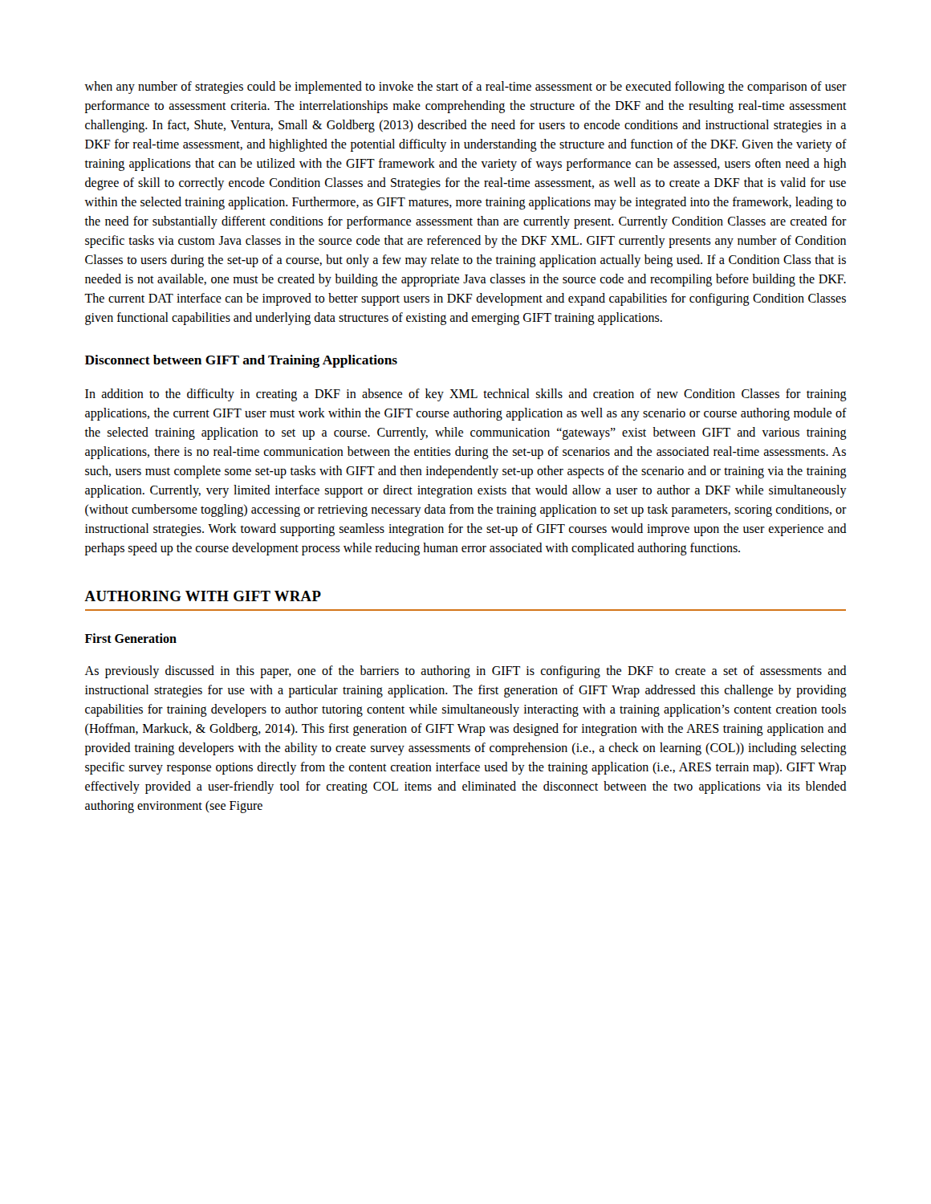when any number of strategies could be implemented to invoke the start of a real-time assessment or be executed following the comparison of user performance to assessment criteria. The interrelationships make comprehending the structure of the DKF and the resulting real-time assessment challenging. In fact, Shute, Ventura, Small & Goldberg (2013) described the need for users to encode conditions and instructional strategies in a DKF for real-time assessment, and highlighted the potential difficulty in understanding the structure and function of the DKF. Given the variety of training applications that can be utilized with the GIFT framework and the variety of ways performance can be assessed, users often need a high degree of skill to correctly encode Condition Classes and Strategies for the real-time assessment, as well as to create a DKF that is valid for use within the selected training application. Furthermore, as GIFT matures, more training applications may be integrated into the framework, leading to the need for substantially different conditions for performance assessment than are currently present. Currently Condition Classes are created for specific tasks via custom Java classes in the source code that are referenced by the DKF XML. GIFT currently presents any number of Condition Classes to users during the set-up of a course, but only a few may relate to the training application actually being used. If a Condition Class that is needed is not available, one must be created by building the appropriate Java classes in the source code and recompiling before building the DKF. The current DAT interface can be improved to better support users in DKF development and expand capabilities for configuring Condition Classes given functional capabilities and underlying data structures of existing and emerging GIFT training applications.
Disconnect between GIFT and Training Applications
In addition to the difficulty in creating a DKF in absence of key XML technical skills and creation of new Condition Classes for training applications, the current GIFT user must work within the GIFT course authoring application as well as any scenario or course authoring module of the selected training application to set up a course. Currently, while communication “gateways” exist between GIFT and various training applications, there is no real-time communication between the entities during the set-up of scenarios and the associated real-time assessments. As such, users must complete some set-up tasks with GIFT and then independently set-up other aspects of the scenario and or training via the training application. Currently, very limited interface support or direct integration exists that would allow a user to author a DKF while simultaneously (without cumbersome toggling) accessing or retrieving necessary data from the training application to set up task parameters, scoring conditions, or instructional strategies. Work toward supporting seamless integration for the set-up of GIFT courses would improve upon the user experience and perhaps speed up the course development process while reducing human error associated with complicated authoring functions.
Authoring with GIFT Wrap
First Generation
As previously discussed in this paper, one of the barriers to authoring in GIFT is configuring the DKF to create a set of assessments and instructional strategies for use with a particular training application. The first generation of GIFT Wrap addressed this challenge by providing capabilities for training developers to author tutoring content while simultaneously interacting with a training application’s content creation tools (Hoffman, Markuck, & Goldberg, 2014). This first generation of GIFT Wrap was designed for integration with the ARES training application and provided training developers with the ability to create survey assessments of comprehension (i.e., a check on learning (COL)) including selecting specific survey response options directly from the content creation interface used by the training application (i.e., ARES terrain map). GIFT Wrap effectively provided a user-friendly tool for creating COL items and eliminated the disconnect between the two applications via its blended authoring environment (see Figure